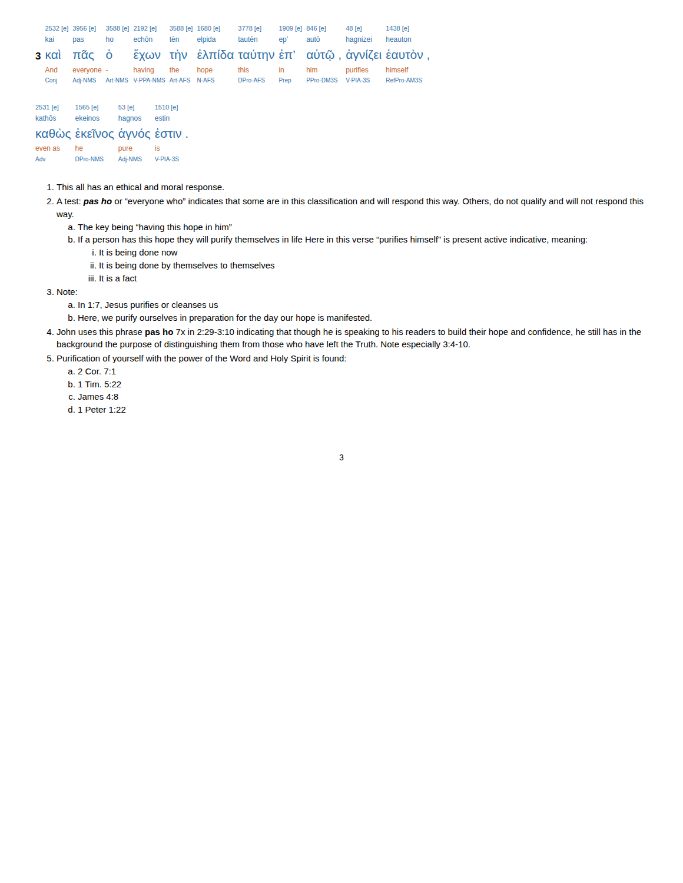| | 2532 [e] | 3956 [e] | 3588 [e] | 2192 [e] | 3588 [e] | 1680 [e] | 3778 [e] | 1909 [e] | 846 [e] | 48 [e] | 1438 [e] |
| | kai | pas | ho | echōn | tēn | elpida | tautēn | ep’ | autō | hagnizei | heauton |
| 3 | καὶ | πᾶς | ὁ | ἔχων | τὴν | ἐλπίδα | ταύτην | ἐπ’ | αὐτῷ , | ἁγνίζει | ἑαυτὸν , |
| | And | everyone | - | having | the | hope | this | in | him | purifies | himself |
| | Conj | Adj-NMS | Art-NMS | V-PPA-NMS | Art-AFS | N-AFS | DPro-AFS | Prep | PPro-DM3S | V-PIA-3S | RefPro-AM3S |
| 2531 [e] | 1565 [e] | 53 [e] | 1510 [e] |
| kathōs | ekeinos | hagnos | estin |
| καθὼς | ἐκεῖνος | ἁγνός | ἐστιν . |
| even as | he | pure | is |
| Adv | DPro-NMS | Adj-NMS | V-PIA-3S |
This all has an ethical and moral response.
A test: pas ho or “everyone who” indicates that some are in this classification and will respond this way. Others, do not qualify and will not respond this way.
The key being “having this hope in him”
If a person has this hope they will purify themselves in life Here in this verse “purifies himself” is present active indicative, meaning:
It is being done now
It is being done by themselves to themselves
It is a fact
Note:
In 1:7, Jesus purifies or cleanses us
Here, we purify ourselves in preparation for the day our hope is manifested.
John uses this phrase pas ho 7x in 2:29-3:10 indicating that though he is speaking to his readers to build their hope and confidence, he still has in the background the purpose of distinguishing them from those who have left the Truth. Note especially 3:4-10.
Purification of yourself with the power of the Word and Holy Spirit is found:
2 Cor. 7:1
1 Tim. 5:22
James 4:8
1 Peter 1:22
3